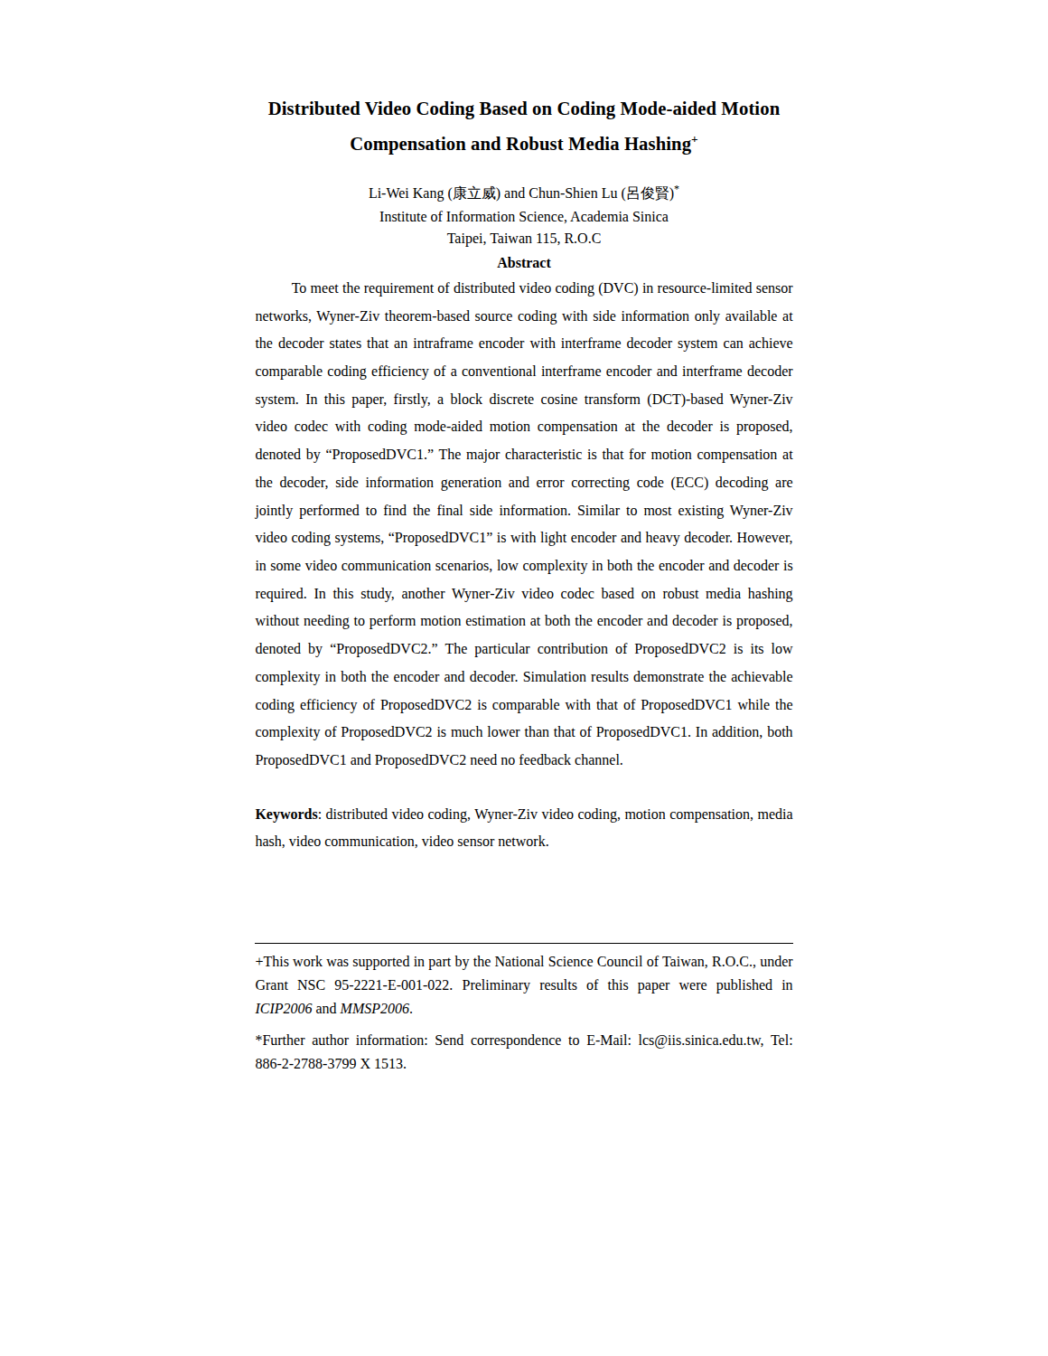Distributed Video Coding Based on Coding Mode-aided Motion Compensation and Robust Media Hashing+
Li-Wei Kang (康立威) and Chun-Shien Lu (呂俊賢)*
Institute of Information Science, Academia Sinica
Taipei, Taiwan 115, R.O.C
Abstract
To meet the requirement of distributed video coding (DVC) in resource-limited sensor networks, Wyner-Ziv theorem-based source coding with side information only available at the decoder states that an intraframe encoder with interframe decoder system can achieve comparable coding efficiency of a conventional interframe encoder and interframe decoder system. In this paper, firstly, a block discrete cosine transform (DCT)-based Wyner-Ziv video codec with coding mode-aided motion compensation at the decoder is proposed, denoted by “ProposedDVC1.” The major characteristic is that for motion compensation at the decoder, side information generation and error correcting code (ECC) decoding are jointly performed to find the final side information. Similar to most existing Wyner-Ziv video coding systems, “ProposedDVC1” is with light encoder and heavy decoder. However, in some video communication scenarios, low complexity in both the encoder and decoder is required. In this study, another Wyner-Ziv video codec based on robust media hashing without needing to perform motion estimation at both the encoder and decoder is proposed, denoted by “ProposedDVC2.” The particular contribution of ProposedDVC2 is its low complexity in both the encoder and decoder. Simulation results demonstrate the achievable coding efficiency of ProposedDVC2 is comparable with that of ProposedDVC1 while the complexity of ProposedDVC2 is much lower than that of ProposedDVC1. In addition, both ProposedDVC1 and ProposedDVC2 need no feedback channel.
Keywords: distributed video coding, Wyner-Ziv video coding, motion compensation, media hash, video communication, video sensor network.
+This work was supported in part by the National Science Council of Taiwan, R.O.C., under Grant NSC 95-2221-E-001-022. Preliminary results of this paper were published in ICIP2006 and MMSP2006.
*Further author information: Send correspondence to E-Mail: lcs@iis.sinica.edu.tw, Tel: 886-2-2788-3799 X 1513.